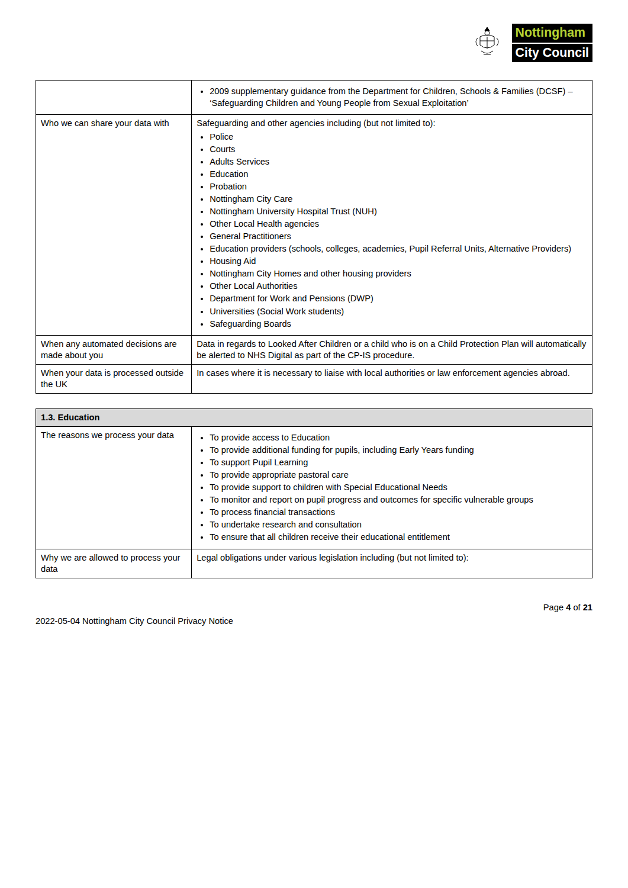Nottingham City Council
| | 2009 supplementary guidance from the Department for Children, Schools & Families (DCSF) – ‘Safeguarding Children and Young People from Sexual Exploitation’ |
| Who we can share your data with | Safeguarding and other agencies including (but not limited to): Police Courts Adults Services Education Probation Nottingham City Care Nottingham University Hospital Trust (NUH) Other Local Health agencies General Practitioners Education providers (schools, colleges, academies, Pupil Referral Units, Alternative Providers) Housing Aid Nottingham City Homes and other housing providers Other Local Authorities Department for Work and Pensions (DWP) Universities (Social Work students) Safeguarding Boards |
| When any automated decisions are made about you | Data in regards to Looked After Children or a child who is on a Child Protection Plan will automatically be alerted to NHS Digital as part of the CP-IS procedure. |
| When your data is processed outside the UK | In cases where it is necessary to liaise with local authorities or law enforcement agencies abroad. |
| 1.3. Education |
| The reasons we process your data | To provide access to Education To provide additional funding for pupils, including Early Years funding To support Pupil Learning To provide appropriate pastoral care To provide support to children with Special Educational Needs To monitor and report on pupil progress and outcomes for specific vulnerable groups To process financial transactions To undertake research and consultation To ensure that all children receive their educational entitlement |
| Why we are allowed to process your data | Legal obligations under various legislation including (but not limited to): |
Page 4 of 21
2022-05-04 Nottingham City Council Privacy Notice